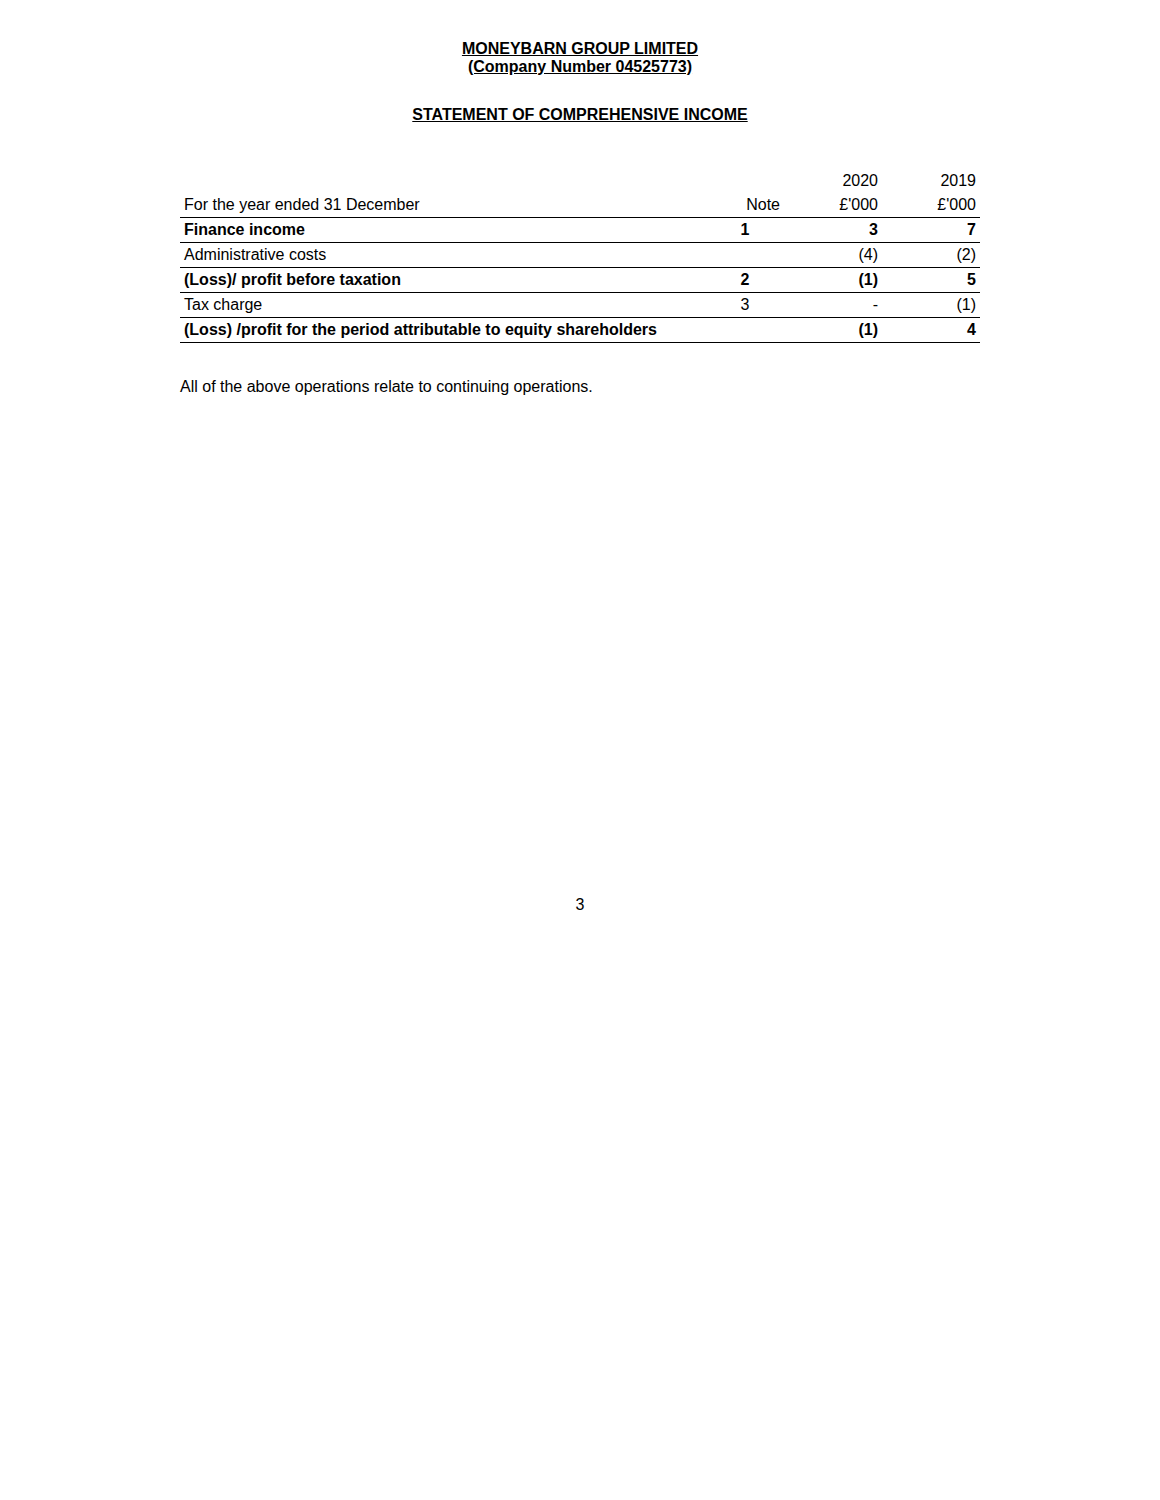MONEYBARN GROUP LIMITED
(Company Number 04525773)
STATEMENT OF COMPREHENSIVE INCOME
| | | 2020 | 2019 |
| --- | --- | --- | --- |
| For the year ended 31 December | Note | £'000 | £'000 |
| Finance income | 1 | 3 | 7 |
| Administrative costs | | (4) | (2) |
| (Loss)/ profit before taxation | 2 | (1) | 5 |
| Tax charge | 3 | - | (1) |
| (Loss) /profit for the period attributable to equity shareholders | | (1) | 4 |
All of the above operations relate to continuing operations.
3